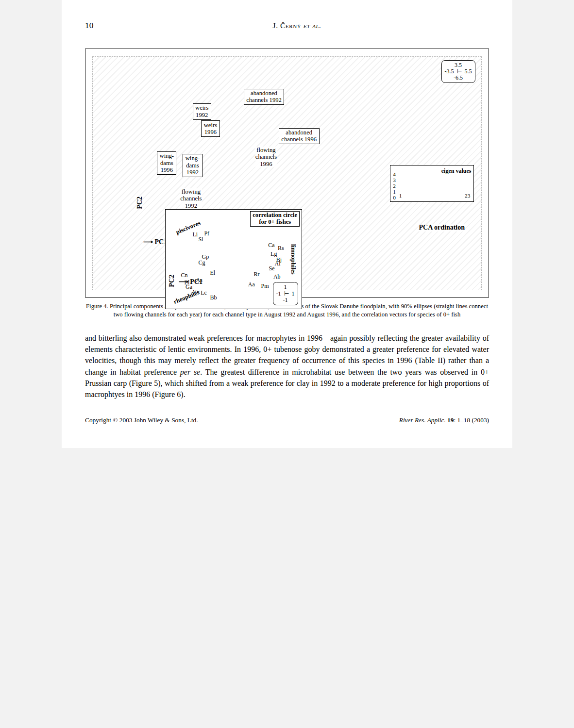10 J. Černý et al.
3.5
-3.5 ⊢ 5.5
-6.5
abandoned
channels 1992
weirs
1992
weirs
1996
abandoned
channels 1996
flowing
channels
1996
wing-
dams
1996
wing-
dams
1992
flowing
channels
1992
PC2
⟶ PC1
eigen values
4
3
2
1
0
1
23
PCA ordination
correlation circle
for 0+ fishes
piscivores
limnophiles
rheophiles
Li
Pf
Sl
Ca
Rs
Lg
Bj
Al
Se
Gp
Cg
El
Cn
As
Ll
Ga
Vv
Lc
Bb
Rr
Ab
Aa
Pm
1
-1 ⊢ 1
-1
PC2
⟶ PC1
Figure 4. Principal components analysis of 0+ fish data (absence/presence) from 12 sites of the Slovak Danube floodplain, with 90% ellipses (straight lines connect two flowing channels for each year) for each channel type in August 1992 and August 1996, and the correlation vectors for species of 0+ fish
and bitterling also demonstrated weak preferences for macrophytes in 1996—again possibly reflecting the greater availability of elements characteristic of lentic environments. In 1996, 0+ tubenose goby demonstrated a greater preference for elevated water velocities, though this may merely reflect the greater frequency of occurrence of this species in 1996 (Table II) rather than a change in habitat preference per se. The greatest difference in microhabitat use between the two years was observed in 0+ Prussian carp (Figure 5), which shifted from a weak preference for clay in 1992 to a moderate preference for high proportions of macrophtyes in 1996 (Figure 6).
Copyright © 2003 John Wiley & Sons, Ltd. River Res. Applic. 19: 1–18 (2003)